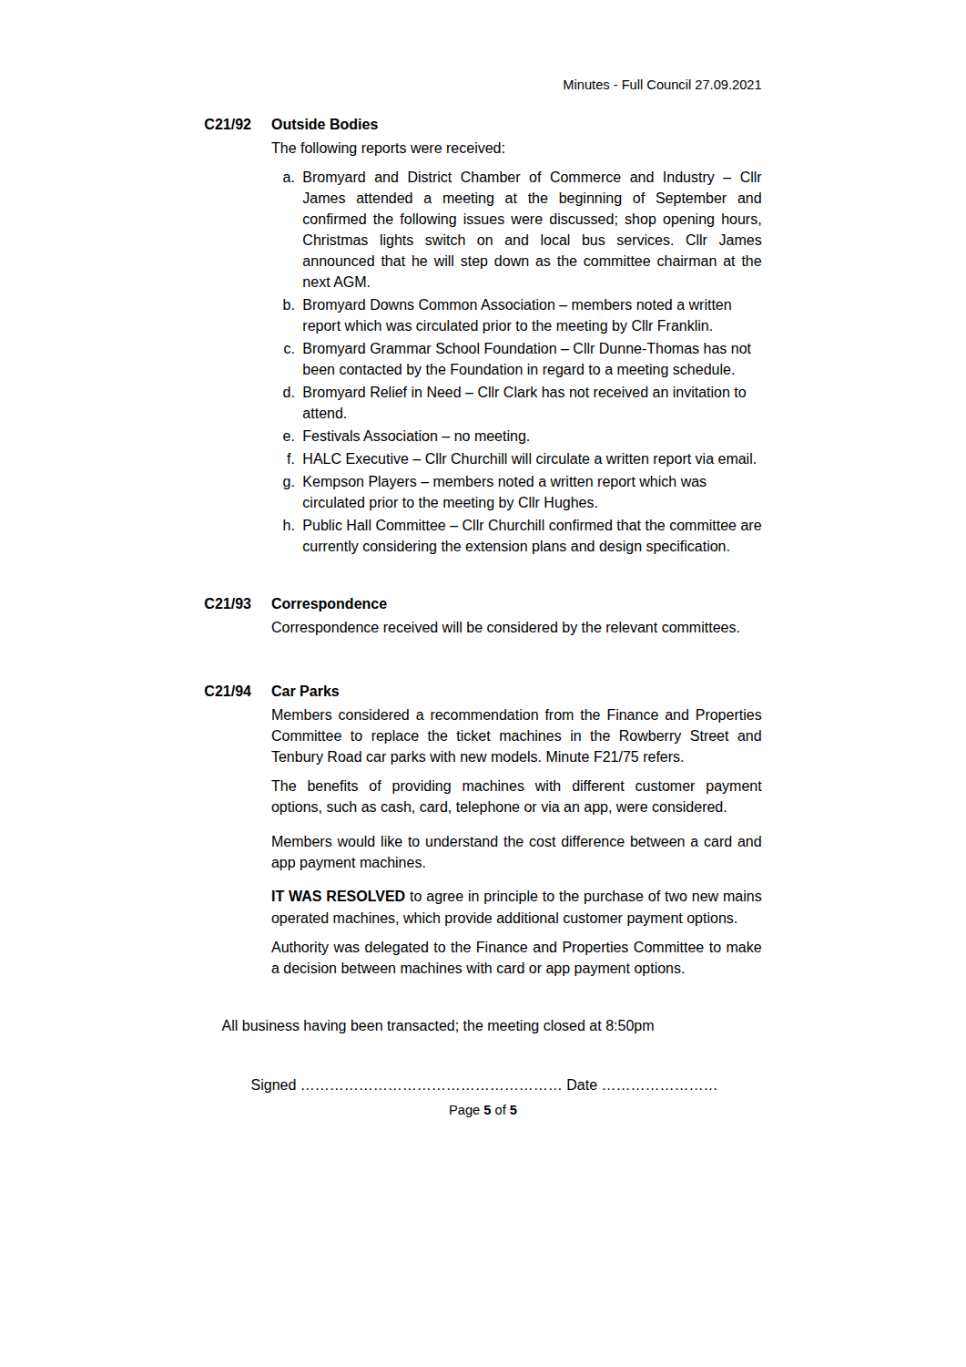Minutes - Full Council 27.09.2021
C21/92
Outside Bodies
The following reports were received:
Bromyard and District Chamber of Commerce and Industry – Cllr James attended a meeting at the beginning of September and confirmed the following issues were discussed; shop opening hours, Christmas lights switch on and local bus services. Cllr James announced that he will step down as the committee chairman at the next AGM.
Bromyard Downs Common Association – members noted a written report which was circulated prior to the meeting by Cllr Franklin.
Bromyard Grammar School Foundation – Cllr Dunne-Thomas has not been contacted by the Foundation in regard to a meeting schedule.
Bromyard Relief in Need – Cllr Clark has not received an invitation to attend.
Festivals Association – no meeting.
HALC Executive – Cllr Churchill will circulate a written report via email.
Kempson Players – members noted a written report which was circulated prior to the meeting by Cllr Hughes.
Public Hall Committee – Cllr Churchill confirmed that the committee are currently considering the extension plans and design specification.
C21/93
Correspondence
Correspondence received will be considered by the relevant committees.
C21/94
Car Parks
Members considered a recommendation from the Finance and Properties Committee to replace the ticket machines in the Rowberry Street and Tenbury Road car parks with new models. Minute F21/75 refers.
The benefits of providing machines with different customer payment options, such as cash, card, telephone or via an app, were considered.
Members would like to understand the cost difference between a card and app payment machines.
IT WAS RESOLVED to agree in principle to the purchase of two new mains operated machines, which provide additional customer payment options.
Authority was delegated to the Finance and Properties Committee to make a decision between machines with card or app payment options.
All business having been transacted; the meeting closed at 8:50pm
Signed ……………………………………………… Date ……………………
Page 5 of 5